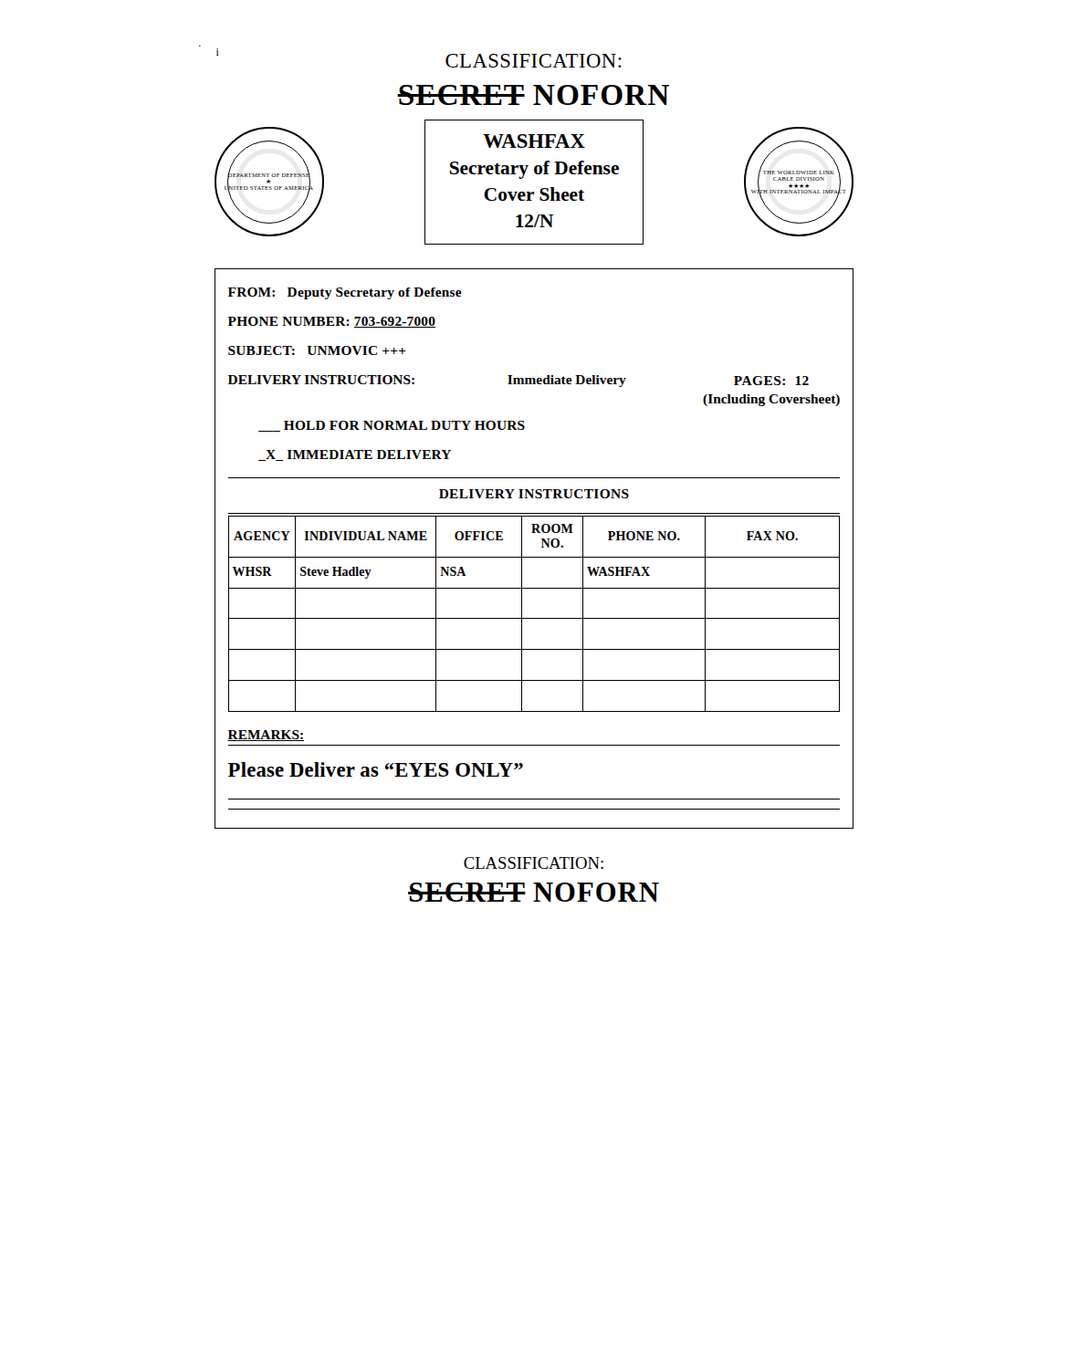.
i
CLASSIFICATION:
SECRET NOFORN
DEPARTMENT OF DEFENSE
★
UNITED STATES OF AMERICA
WASHFAX
Secretary of Defense
Cover Sheet
12/N
THE WORLDWIDE LINK
CABLE DIVISION
★★★★
WITH INTERNATIONAL IMPACT
FROM: Deputy Secretary of Defense
PHONE NUMBER: 703-692-7000
SUBJECT: UNMOVIC +++
DELIVERY INSTRUCTIONS: Immediate Delivery PAGES: 12
(Including Coversheet)
___ HOLD FOR NORMAL DUTY HOURS
_X_ IMMEDIATE DELIVERY
DELIVERY INSTRUCTIONS
| AGENCY | INDIVIDUAL NAME | OFFICE | ROOM NO. | PHONE NO. | FAX NO. |
| --- | --- | --- | --- | --- | --- |
| WHSR | Steve Hadley | NSA | | WASHFAX | |
REMARKS:
Please Deliver as “EYES ONLY”
CLASSIFICATION:
SECRET NOFORN